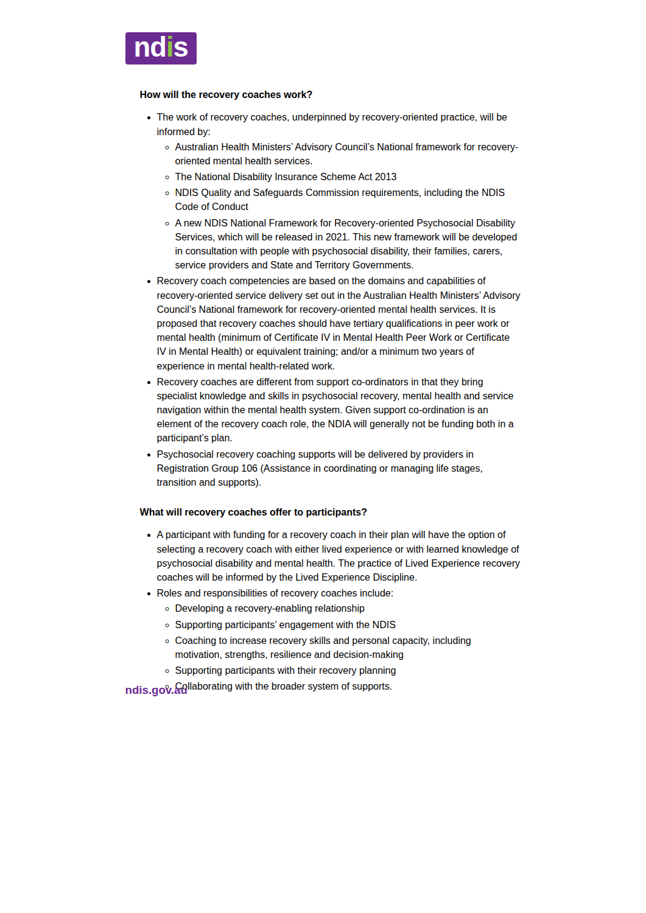ndis
How will the recovery coaches work?
The work of recovery coaches, underpinned by recovery-oriented practice, will be informed by:
Australian Health Ministers’ Advisory Council’s National framework for recovery-oriented mental health services.
The National Disability Insurance Scheme Act 2013
NDIS Quality and Safeguards Commission requirements, including the NDIS Code of Conduct
A new NDIS National Framework for Recovery-oriented Psychosocial Disability Services, which will be released in 2021. This new framework will be developed in consultation with people with psychosocial disability, their families, carers, service providers and State and Territory Governments.
Recovery coach competencies are based on the domains and capabilities of recovery-oriented service delivery set out in the Australian Health Ministers’ Advisory Council’s National framework for recovery-oriented mental health services. It is proposed that recovery coaches should have tertiary qualifications in peer work or mental health (minimum of Certificate IV in Mental Health Peer Work or Certificate IV in Mental Health) or equivalent training; and/or a minimum two years of experience in mental health-related work.
Recovery coaches are different from support co-ordinators in that they bring specialist knowledge and skills in psychosocial recovery, mental health and service navigation within the mental health system. Given support co-ordination is an element of the recovery coach role, the NDIA will generally not be funding both in a participant’s plan.
Psychosocial recovery coaching supports will be delivered by providers in Registration Group 106 (Assistance in coordinating or managing life stages, transition and supports).
What will recovery coaches offer to participants?
A participant with funding for a recovery coach in their plan will have the option of selecting a recovery coach with either lived experience or with learned knowledge of psychosocial disability and mental health. The practice of Lived Experience recovery coaches will be informed by the Lived Experience Discipline.
Roles and responsibilities of recovery coaches include:
Developing a recovery-enabling relationship
Supporting participants’ engagement with the NDIS
Coaching to increase recovery skills and personal capacity, including motivation, strengths, resilience and decision-making
Supporting participants with their recovery planning
Collaborating with the broader system of supports.
ndis.gov.au